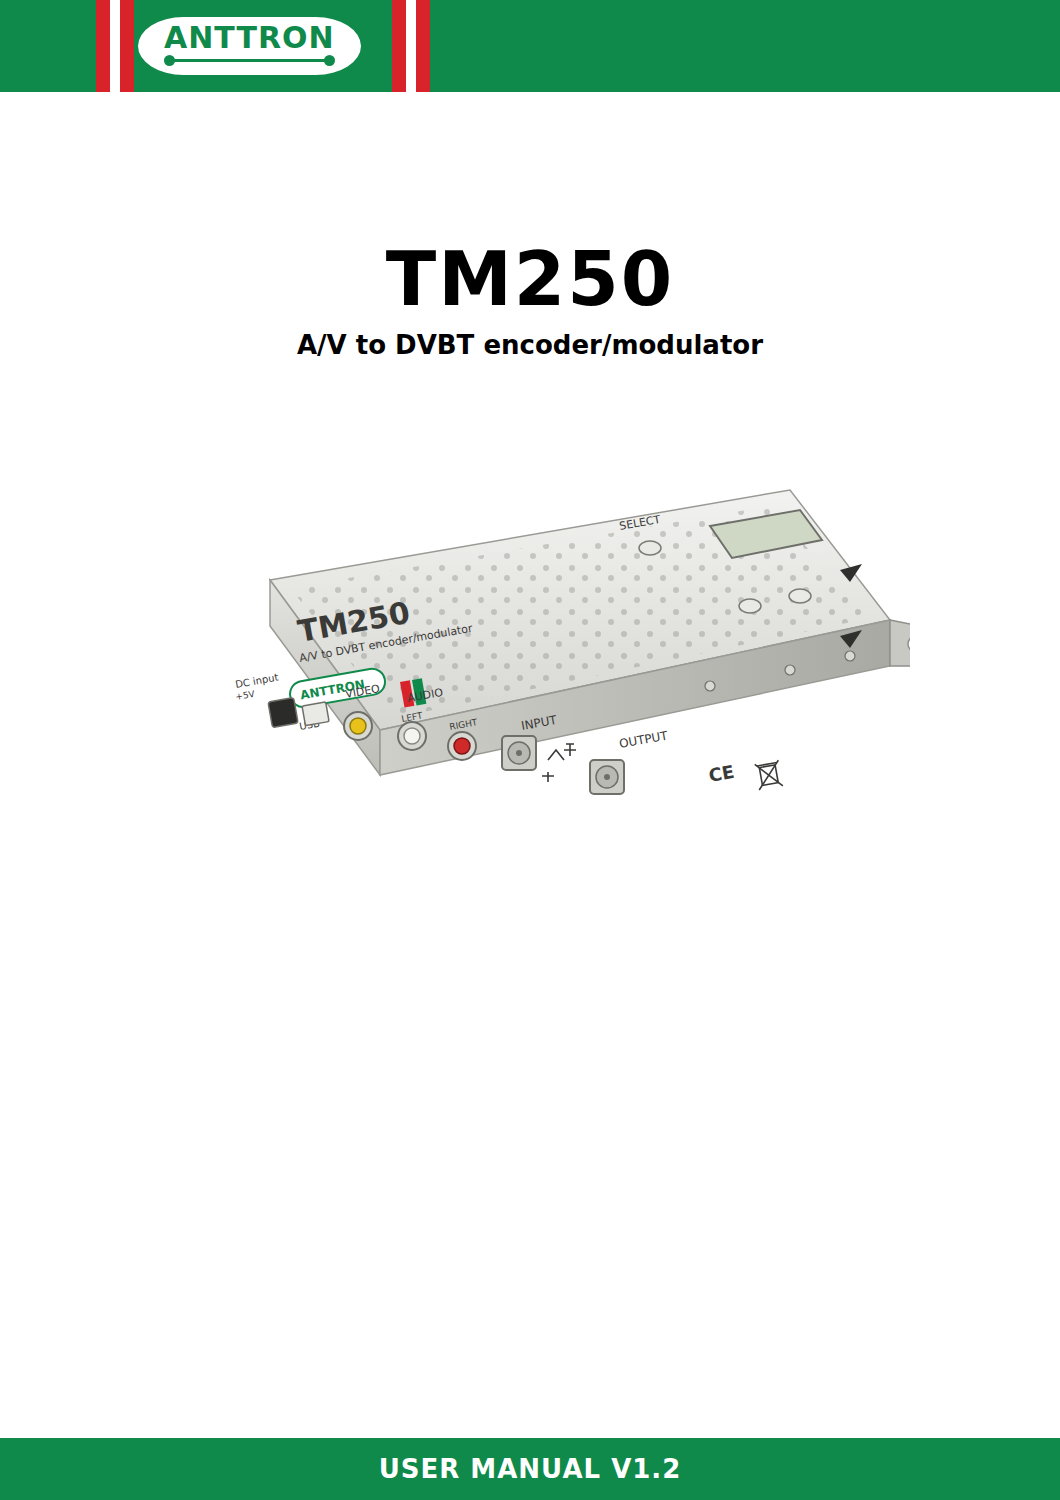ANTTRON
TM250
A/V to DVBT encoder/modulator
TM250 unit Perspective view of a metal enclosure with ventilation holes, an LCD display, SELECT and arrow buttons, DC input, USB port, VIDEO and AUDIO (LEFT / RIGHT) RCA connectors, and RF INPUT and OUTPUT F-connectors. SELECT TM250 A/V to DVBT encoder/modulator ANTTRON DC input +5V USB VIDEO AUDIO LEFT RIGHT INPUT OUTPUT CE
USER MANUAL V1.2